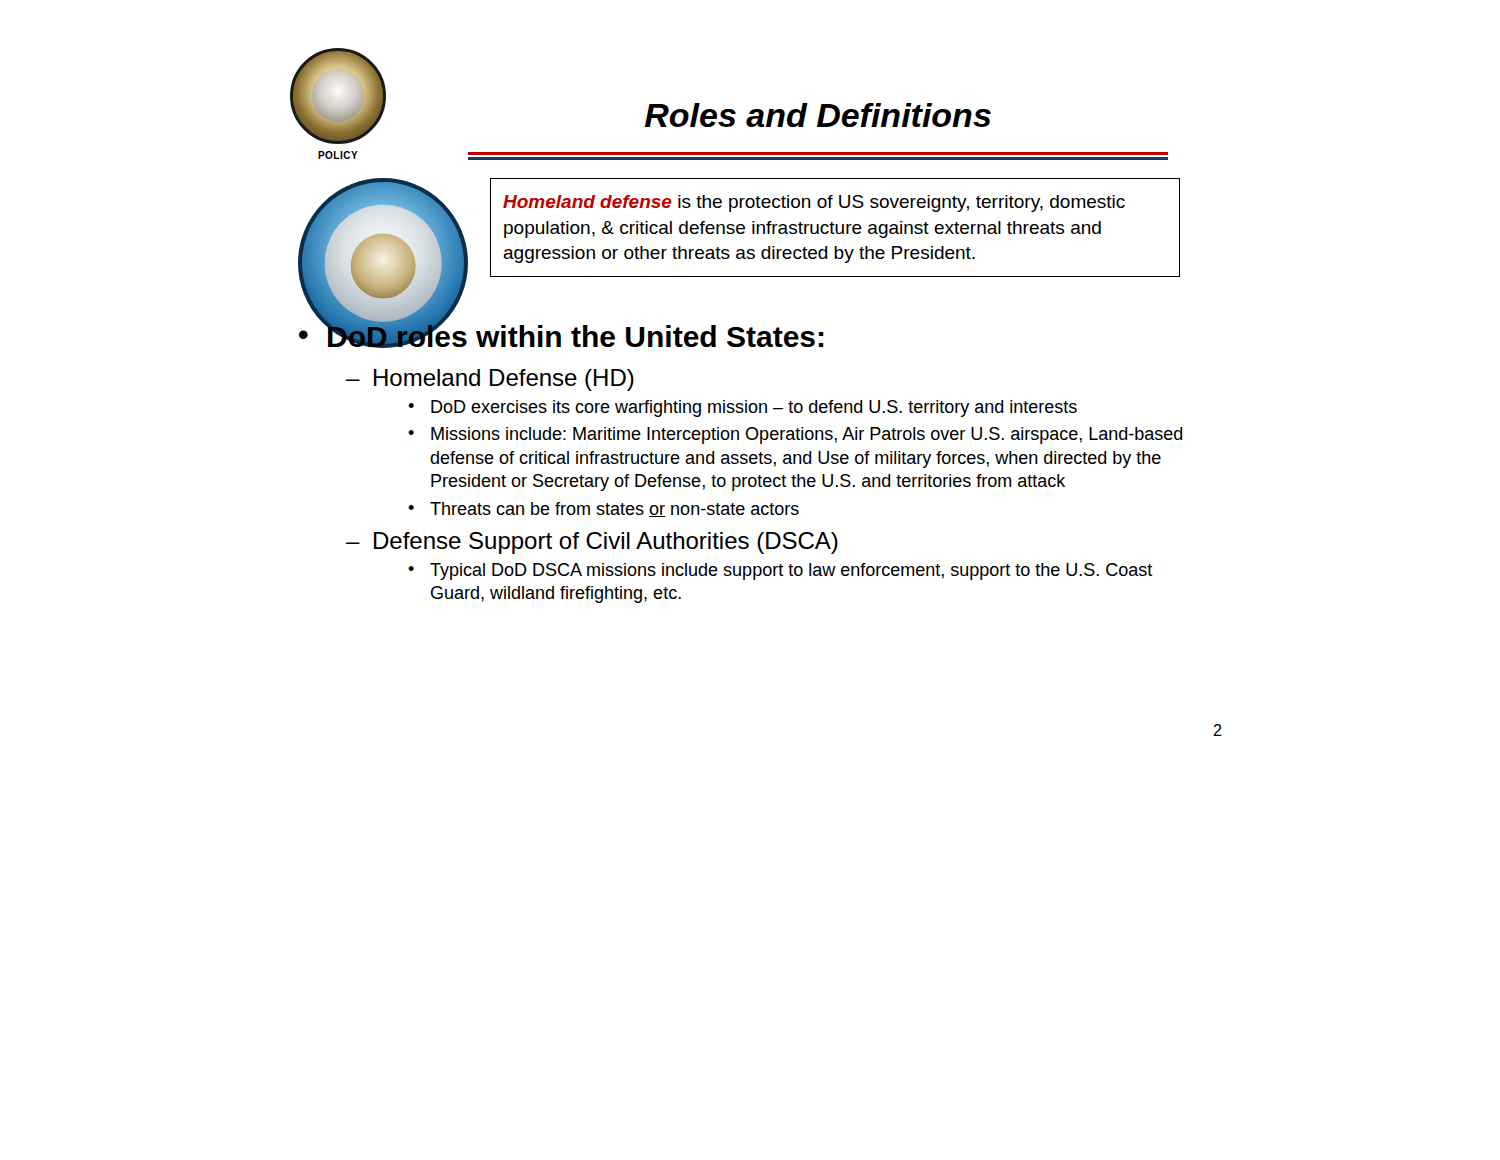POLICY
Roles and Definitions
Homeland defense is the protection of US sovereignty, territory, domestic population, & critical defense infrastructure against external threats and aggression or other threats as directed by the President.
DoD roles within the United States:
Homeland Defense (HD)
DoD exercises its core warfighting mission – to defend U.S. territory and interests
Missions include: Maritime Interception Operations, Air Patrols over U.S. airspace, Land-based defense of critical infrastructure and assets, and Use of military forces, when directed by the President or Secretary of Defense, to protect the U.S. and territories from attack
Threats can be from states or non-state actors
Defense Support of Civil Authorities (DSCA)
Typical DoD DSCA missions include support to law enforcement, support to the U.S. Coast Guard, wildland firefighting, etc.
2